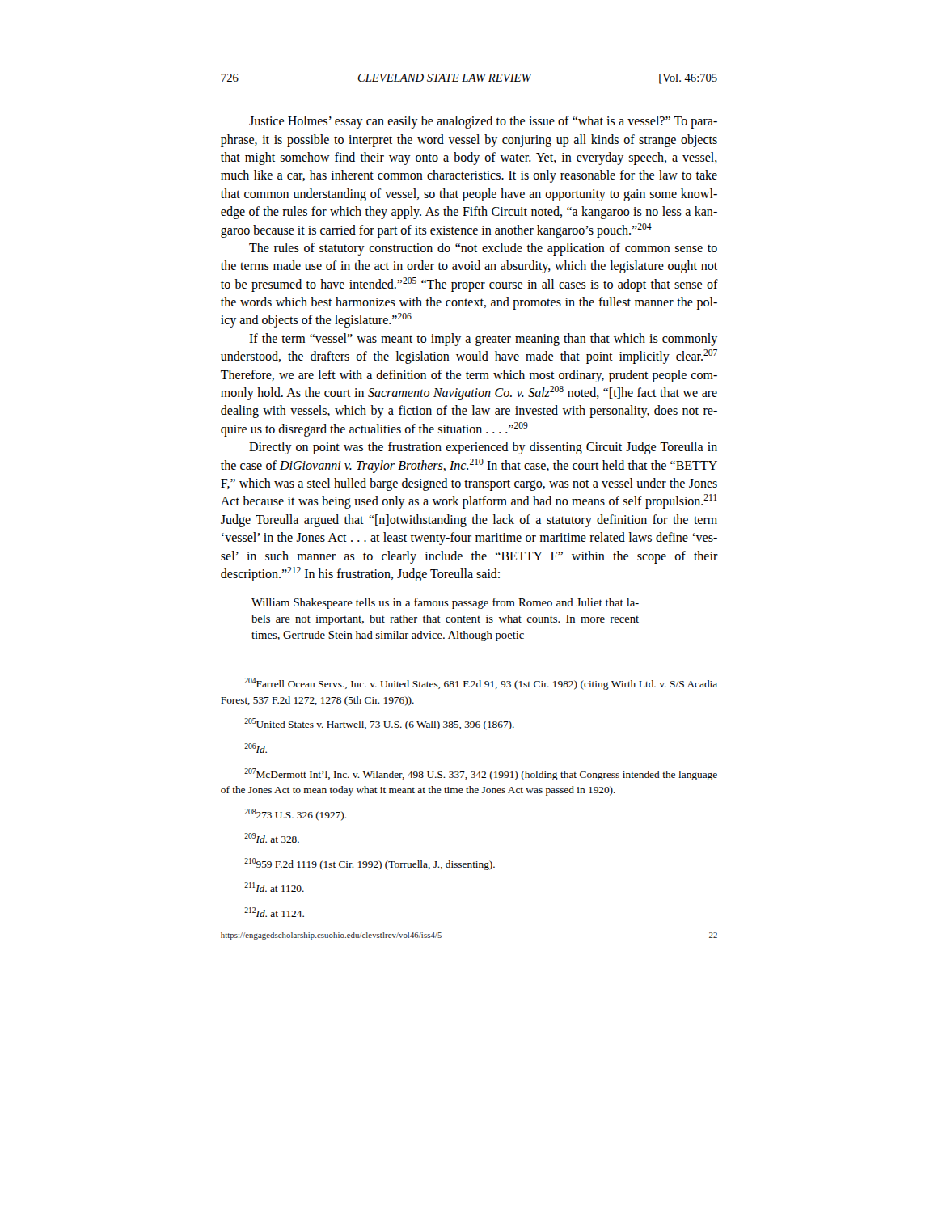726 CLEVELAND STATE LAW REVIEW [Vol. 46:705
Justice Holmes’ essay can easily be analogized to the issue of “what is a vessel?” To paraphrase, it is possible to interpret the word vessel by conjuring up all kinds of strange objects that might somehow find their way onto a body of water. Yet, in everyday speech, a vessel, much like a car, has inherent common characteristics. It is only reasonable for the law to take that common understanding of vessel, so that people have an opportunity to gain some knowledge of the rules for which they apply. As the Fifth Circuit noted, “a kangaroo is no less a kangaroo because it is carried for part of its existence in another kangaroo’s pouch.”204
The rules of statutory construction do “not exclude the application of common sense to the terms made use of in the act in order to avoid an absurdity, which the legislature ought not to be presumed to have intended.”205 “The proper course in all cases is to adopt that sense of the words which best harmonizes with the context, and promotes in the fullest manner the policy and objects of the legislature.”206
If the term “vessel” was meant to imply a greater meaning than that which is commonly understood, the drafters of the legislation would have made that point implicitly clear.207 Therefore, we are left with a definition of the term which most ordinary, prudent people commonly hold. As the court in Sacramento Navigation Co. v. Salz208 noted, “[t]he fact that we are dealing with vessels, which by a fiction of the law are invested with personality, does not require us to disregard the actualities of the situation . . . .”209
Directly on point was the frustration experienced by dissenting Circuit Judge Toreulla in the case of DiGiovanni v. Traylor Brothers, Inc.210 In that case, the court held that the “BETTY F,” which was a steel hulled barge designed to transport cargo, was not a vessel under the Jones Act because it was being used only as a work platform and had no means of self propulsion.211 Judge Toreulla argued that “[n]otwithstanding the lack of a statutory definition for the term ‘vessel’ in the Jones Act . . . at least twenty-four maritime or maritime related laws define ‘vessel’ in such manner as to clearly include the “BETTY F” within the scope of their description.”212 In his frustration, Judge Toreulla said:
William Shakespeare tells us in a famous passage from Romeo and Juliet that labels are not important, but rather that content is what counts. In more recent times, Gertrude Stein had similar advice. Although poetic
204Farrell Ocean Servs., Inc. v. United States, 681 F.2d 91, 93 (1st Cir. 1982) (citing Wirth Ltd. v. S/S Acadia Forest, 537 F.2d 1272, 1278 (5th Cir. 1976)).
205United States v. Hartwell, 73 U.S. (6 Wall) 385, 396 (1867).
206Id.
207McDermott Int’l, Inc. v. Wilander, 498 U.S. 337, 342 (1991) (holding that Congress intended the language of the Jones Act to mean today what it meant at the time the Jones Act was passed in 1920).
208273 U.S. 326 (1927).
209Id. at 328.
210959 F.2d 1119 (1st Cir. 1992) (Torruella, J., dissenting).
211Id. at 1120.
212Id. at 1124.
https://engagedscholarship.csuohio.edu/clevstlrev/vol46/iss4/5 22